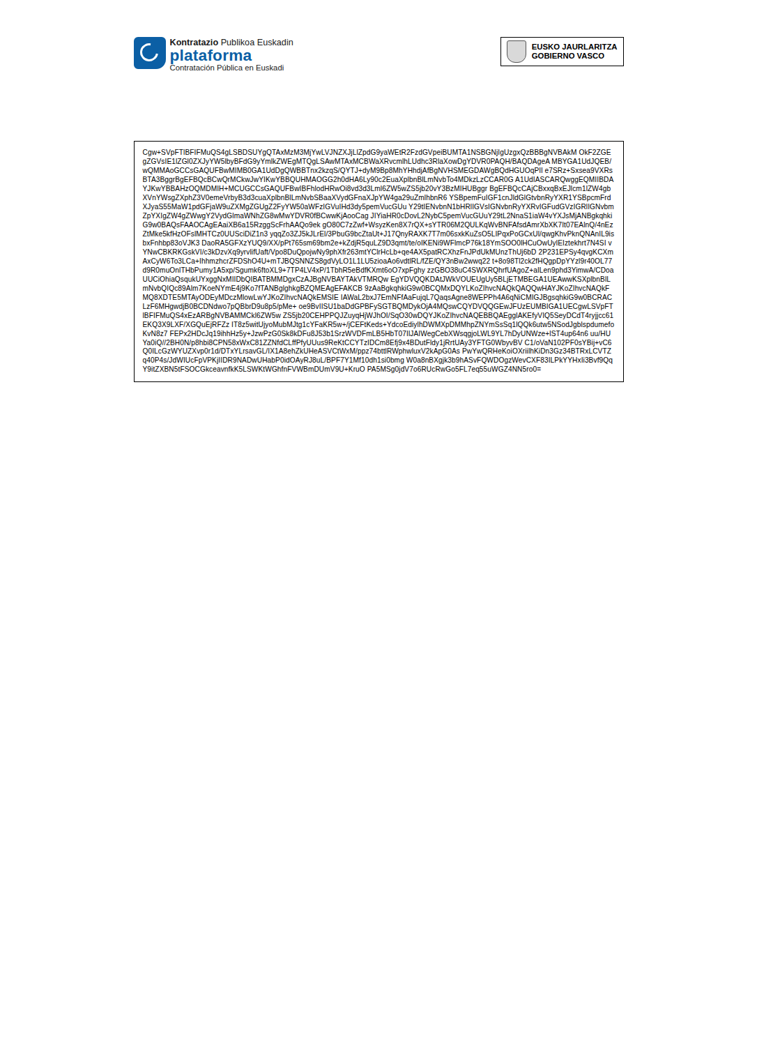Kontratazio Publikoa Euskadin
plataforma
Contratación Pública en Euskadi
EUSKO JAURLARITZA
GOBIERNO VASCO
Cgw+SVpFTlBFIFMuQS4gLSBDSUYgQTAxMzM3MjYwLVJNZXJjLlZpdG9yaWEtR2FzdGVpeiBUMTA1NSBGNjIgUzgxQzBBBgNVBAkM OkF2ZGEgZGVsIE1lZGl0ZXJyYW5lbyBFdG9yYmlkZWEgMTQgLSAwMTAxMCBWaXRvcmlhLUdhc3RlaXowDgYDVR0PAQH/BAQDAgeA MBYGA1UdJQEB/wQMMAoGCCsGAQUFBwMIMB0GA1UdDgQWBBTnx2kzqS/QYTJ+dyM9Bp8MhYHhdjAfBgNVHSMEGDAWgBQdHGUOqPIl e7SRz+Sxsea9VXRsBTA3BggrBgEFBQcBCwQrMCkwJwYIKwYBBQUHMAOGG2h0dHA6Ly90c2EuaXplbnBlLmNvbTo4MDkzLzCCAR0G A1UdIASCARQwggEQMIIBDAYJKwYBBAHzOQMDMIH+MCUGCCsGAQUFBwIBFhlodHRwOi8vd3d3Lml6ZW5wZS5jb20vY3BzMIHUBggr BgEFBQcCAjCBxxqBxEJlcm1lZW4gbXVnYWsgZXphZ3V0emeVrbyB3d3cuaXplbnBlLmNvbSBaaXVydGFnaXJpYW4ga29uZmlhbnR6 YSBpemFuIGF1cnJldGlGtvbnRyYXR1YSBpcmFrdXJyaS55MaW1pdGFjaW9uZXMgZGUgZ2FyYW50aWFzIGVuIHd3dy5pemVucGUu Y29tIENvbnN1bHRlIGVsIGNvbnRyYXRvIGFudGVzIGRlIGNvbmZpYXIgZW4gZWwgY2VydGlmaWNhZG8wMwYDVR0fBCwwKjAooCag JIYiaHR0cDovL2NybC5pemVucGUuY29tL2NnaS1iaW4vYXJsMjANBgkqhkiG9w0BAQsFAAOCAgEAaiXB6a15RzggScFrhAAQo9ek gO80C7zZwf+WsyzKen8X7rQX+sYTR06M2QULKqWvBNFAfsdAmrXbXK7It07EAlnQ/4nEzZtMke5kfHzOFslMHTCz0UUSciDiZ1n3 yqqZo3ZJ5kJLrEl/3PbuG9bcZtaUt+J17QnyRAXK7T7m06sxkKuZsO5LIPqxPoGCxUl/qwgKhvPknQNAnIL9isbxFnhbp83oVJK3 DaoRA5GFXzYUQ9/XX/pPt765sm69bm2e+kZdjR5quLZ9D3qmt/te/oIKENi9WFlmcP76k18YmSOO0lHCuOwUylEIztekhrt7N4SI vYNwCBKRKGskVI/c3kDzvXq9yrvlifUaft/Vpo8DuQpojwNy9phXfr263mtYClrHcLb+qe4AX5patRCXhzFnJPdUkMUnzThUj6bD 2P231EPSy4qvgKCXmAxCyW6To3LCa+IhhmzhcrZFDShO4U+mTJBQSNNZS8gdVyLO1L1LU5zioaAo6vdtlRL/fZE/QY3nBw2wwq22 t+8o98Tl2ck2fHQgpDpYYzl9r40OL77d9R0muOnlTHbPumy1A5xp/Sgumk6ftoXL9+7TP4LV4xP/1TbhR5eBdfKXmt6oO7xpFghy zzGBO38uC4SWXRQhrfUAgoZ+aILen9phd3YimwA/CDoaUUCiOhiaQsqukUYxggNxMIIDbQIBATBMMDgxCzAJBgNVBAYTAkVTMRQw EgYDVQQKDAtJWkVOUEUgUy5BLjETMBEGA1UEAwwKSXplbnBlLmNvbQIQc89Alm7KoeNYmE4j9Ko7fTANBglghkgBZQMEAgEFAKCB 9zAaBgkqhkiG9w0BCQMxDQYLKoZIhvcNAQkQAQQwHAYJKoZIhvcNAQkFMQ8XDTE5MTAyODEyMDczMlowLwYJKoZIhvcNAQkEMSIE IAWaL2bxJ7EmNFfAaFujqL7QaqsAgne8WEPPh4A6qNiCMIGJBgsqhkiG9w0BCRACLzF6MHgwdjB0BCDNdwo7pQBbrD9u8p5/pMe+ oe9BvIISU1baDdGPBFySGTBQMDykOjA4MQswCQYDVQQGEwJFUzEUMBIGA1UECgwLSVpFTlBFIFMuQS4xEzARBgNVBAMMCkl6ZW5w ZS5jb20CEHPPQJZuyqHjWJhOI/SqO30wDQYJKoZIhvcNAQEBBQAEgglAKEfyVIQ5SeyDCdT4ryjjcc61EKQ3X9LXF/XGQuEjRFZz IT8z5witUjyoMubMJtg1cYFaKR5w+/jCEFtKeds+YdcoEdiylhDWMXpDMMhpZNYmSsSq1lQQk6utw5NSodJgblspdumefoKvN8z7 FEPx2HDcJq19ihhHz5y+JzwPzG0Sk8kDFu8J53b1SrzWVDFmLB5HbT07IlJAIWegCebXWsqgjoLWL9YL7hDyUNWze+lST4up64n6 uu/HUYa0iQ//2BH0N/p8hbi8CPN58xWxC81ZZNfdCLffPfyUUus9ReKtCCYTzIDCm8Efj9x4BDutFldy1jRrtUAy3YFTG0WbyvBV C1/oVaN102PF0sYBij+vC6Q0ILcGzWYUZXvp0r1d/DTxYLrsavGL/IX1A8ehZkUHeASVCtWxM/ppz74bttlRWphwluxV2kApG0As PwYwQRHeKoiOXriilhKiDn3Gz34BTRxLCVTZq40P4s/JdWIUcFpVPKjIIDR9NADwUHabP0idOAyRJ8uL/BPF7Y1Mf10dh1si0bmg W0a8nBXgjk3b9hASvFQWDOgzWevCXF83ILPkYYHxIi3Bvf9QqY9itZXBN5tFSOCGkceavnfkK5LSWKtWGhfnFVWBmDUmV9U+KruO PA5MSg0jdV7o6RUcRwGo5FL7eq55uWGZ4NN5ro0=